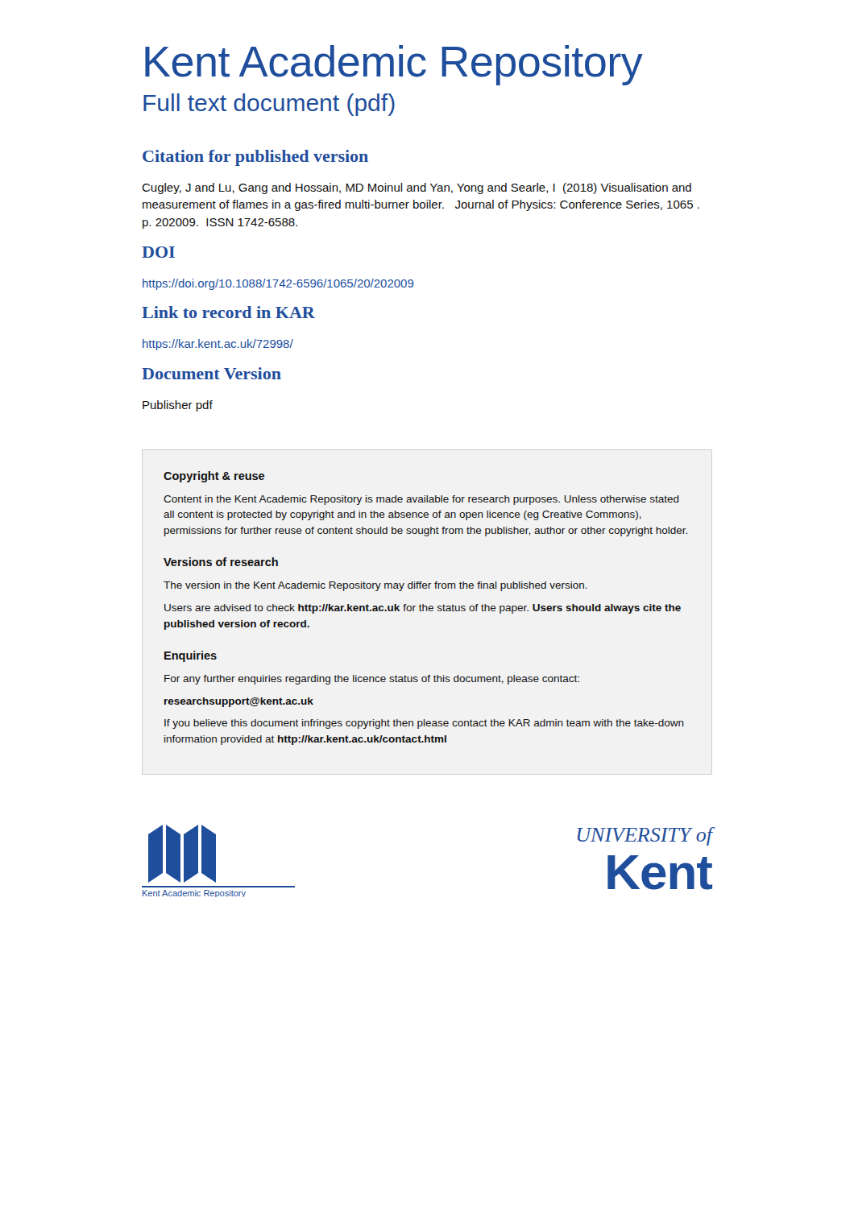Kent Academic Repository
Full text document (pdf)
Citation for published version
Cugley, J and Lu, Gang and Hossain, MD Moinul and Yan, Yong and Searle, I (2018) Visualisation and measurement of flames in a gas-fired multi-burner boiler. Journal of Physics: Conference Series, 1065 . p. 202009. ISSN 1742-6588.
DOI
https://doi.org/10.1088/1742-6596/1065/20/202009
Link to record in KAR
https://kar.kent.ac.uk/72998/
Document Version
Publisher pdf
Copyright & reuse
Content in the Kent Academic Repository is made available for research purposes. Unless otherwise stated all content is protected by copyright and in the absence of an open licence (eg Creative Commons), permissions for further reuse of content should be sought from the publisher, author or other copyright holder.
Versions of research
The version in the Kent Academic Repository may differ from the final published version.
Users are advised to check http://kar.kent.ac.uk for the status of the paper. Users should always cite the published version of record.
Enquiries
For any further enquiries regarding the licence status of this document, please contact:
researchsupport@kent.ac.uk
If you believe this document infringes copyright then please contact the KAR admin team with the take-down information provided at http://kar.kent.ac.uk/contact.html
Kent Academic Repository Kent Academic Repository
UNIVERSITY of Kent